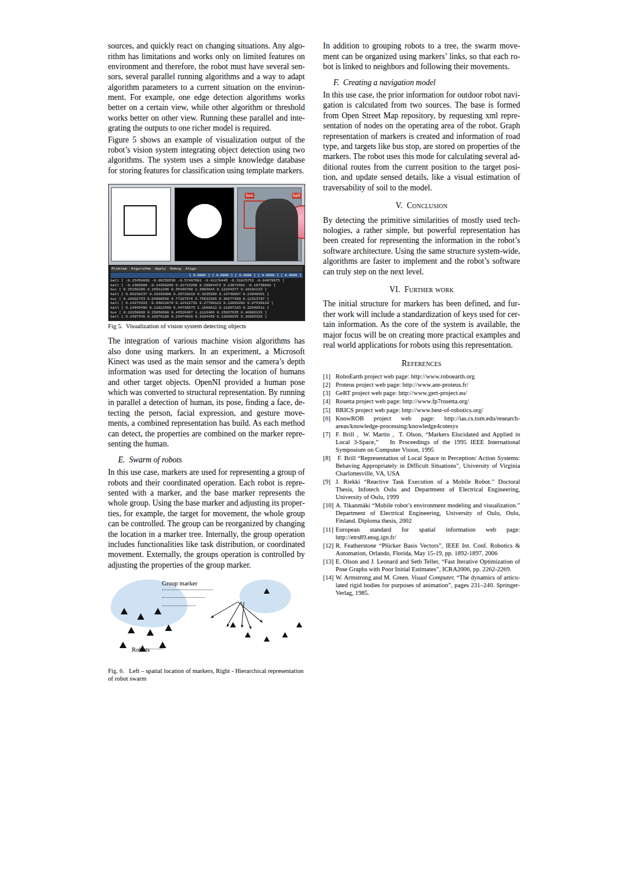sources, and quickly react on changing situations. Any algorithm has limitations and works only on limited features on environment and therefore, the robot must have several sensors, several parallel running algorithms and a way to adapt algorithm parameters to a current situation on the environment. For example, one edge detection algorithms works better on a certain view, while other algorithm or threshold works better on other view. Running these parallel and integrating the outputs to one richer model is required.
Figure 5 shows an example of visualization output of the robot’s vision system integrating object detection using two algorithms. The system uses a simple knowledge database for storing features for classification using template markers.
box ball
Problem Algorithm Apply Debug Align
[ 0.0000 ] [ 0.0000 ] [ 0.0000 ] [ 0.0000 ] [ 0.0000 ]
ball [ -0.15458839 -0.00250530 -0.57497981 -0.41178445 -0.31815753 -0.04079975 ]
ball [ -0.1300000 -0.14309200 0.11713200 0.29894472 0.13972601 -0.18739882 ]
box [ 0.15150200 0.15011298 0.35436700 1.3983644 0.12294377 0.10181133 ]
ball [ 0.06230237 0.16336098 0.29729210 0.3235300 0.13749907 0.23948501 ]
box [ 0.16602753 0.04898568 0.77107078 0.75632305 0.36077409 0.12313797 ]
ball [ 0.14274323 -0.04821870 0.12412731 0.27790122 0.12093291 0.07539110 ]
ball [ 0.14945496 0.11812588 0.44730675 1.1680612 0.11097103 0.32548511 ]
box [ 0.13150098 0.33050608 0.43526497 1.1116406 0.15037635 0.40983133 ]
ball [ 0.24973VD 0.10070188 0.23474020 0.3104439 0.12000035 0.20003328 ]
Fig 5. Visualization of vision system detecting objects
The integration of various machine vision algorithms has also done using markers. In an experiment, a Microsoft Kinect was used as the main sensor and the camera’s depth information was used for detecting the location of humans and other target objects. OpenNI provided a human pose which was converted to structural representation. By running in parallel a detection of human, its pose, finding a face, detecting the person, facial expression, and gesture movements, a combined representation has build. As each method can detect, the properties are combined on the marker representing the human.
E. Swarm of robots
In this use case, markers are used for representing a group of robots and their coordinated operation. Each robot is represented with a marker, and the base marker represents the whole group. Using the base marker and adjusting its properties, for example, the target for movement, the whole group can be controlled. The group can be reorganized by changing the location in a marker tree. Internally, the group operation includes functionalities like task distribution, or coordinated movement. Externally, the groups operation is controlled by adjusting the properties of the group marker.
Group marker Robots
Fig. 6. Left – spatial location of markers, Right - Hierarchical representation of robot swarm
In addition to grouping robots to a tree, the swarm movement can be organized using markers’ links, so that each robot is linked to neighbors and following their movements.
F. Creating a navigation model
In this use case, the prior information for outdoor robot navigation is calculated from two sources. The base is formed from Open Street Map repository, by requesting xml representation of nodes on the operating area of the robot. Graph representation of markers is created and information of road type, and targets like bus stop, are stored on properties of the markers. The robot uses this mode for calculating several additional routes from the current position to the target position, and update sensed details, like a visual estimation of traversability of soil to the model.
V. Conclusion
By detecting the primitive similarities of mostly used technologies, a rather simple, but powerful representation has been created for representing the information in the robot’s software architecture. Using the same structure system-wide, algorithms are faster to implement and the robot’s software can truly step on the next level.
VI. Further work
The initial structure for markers has been defined, and further work will include a standardization of keys used for certain information. As the core of the system is available, the major focus will be on creating more practical examples and real world applications for robots using this representation.
References
[1]
RoboEarth project web page: http://www.roboearth.org
[2]
Proteus project web page: http://www.anr-proteus.fr/
[3]
GeRT project web page: http://www.gert-project.eu/
[4]
Rosetta project web page: http://www.fp7rosetta.org/
[5]
BRICS project web page: http://www.best-of-robotics.org/
[6]
KnowROB project web page: http://ias.cs.tum.edu/research-areas/knowledge-processing/knowledge4cotesys
[7]
F. Brill , W. Martin , T. Olson, “Markers Elucidated and Applied in Local 3-Space,” In Proceedings of the 1995 IEEE International Symposium on Computer Vision, 1995
[8]
F. Brill “Representation of Local Space in Perception/ Action Systems: Behaving Appropriately in Difficult Situations”, University of Virginia Charlottesville, VA, USA
[9]
J. Riekki “Reactive Task Execution of a Mobile Robot.” Doctoral Thesis, Infotech Oulu and Department of Electrical Engineering, University of Oulu, 1999
[10]
A. Tikanmäki “Mobile robot’s environment modeling and visualization.” Department of Electrical Engineering, University of Oulu, Oulu, Finland. Diploma thesis, 2002
[11]
European standard for spatial information web page: http://etrs89.ensg.ign.fr/
[12]
R. Featherstone “Plücker Basis Vectors”, IEEE Int. Conf. Robotics & Automation, Orlando, Florida, May 15-19, pp. 1892-1897, 2006
[13]
E. Olson and J. Leonard and Seth Teller, “Fast Iterative Optimization of Pose Graphs with Poor Initial Estimates”, ICRA2006, pp. 2262-2269.
[14]
W. Armstrong and M. Green. Visual Computer, “The dynamics of articulated rigid bodies for purposes of animation”, pages 231–240. Springer-Verlag, 1985.